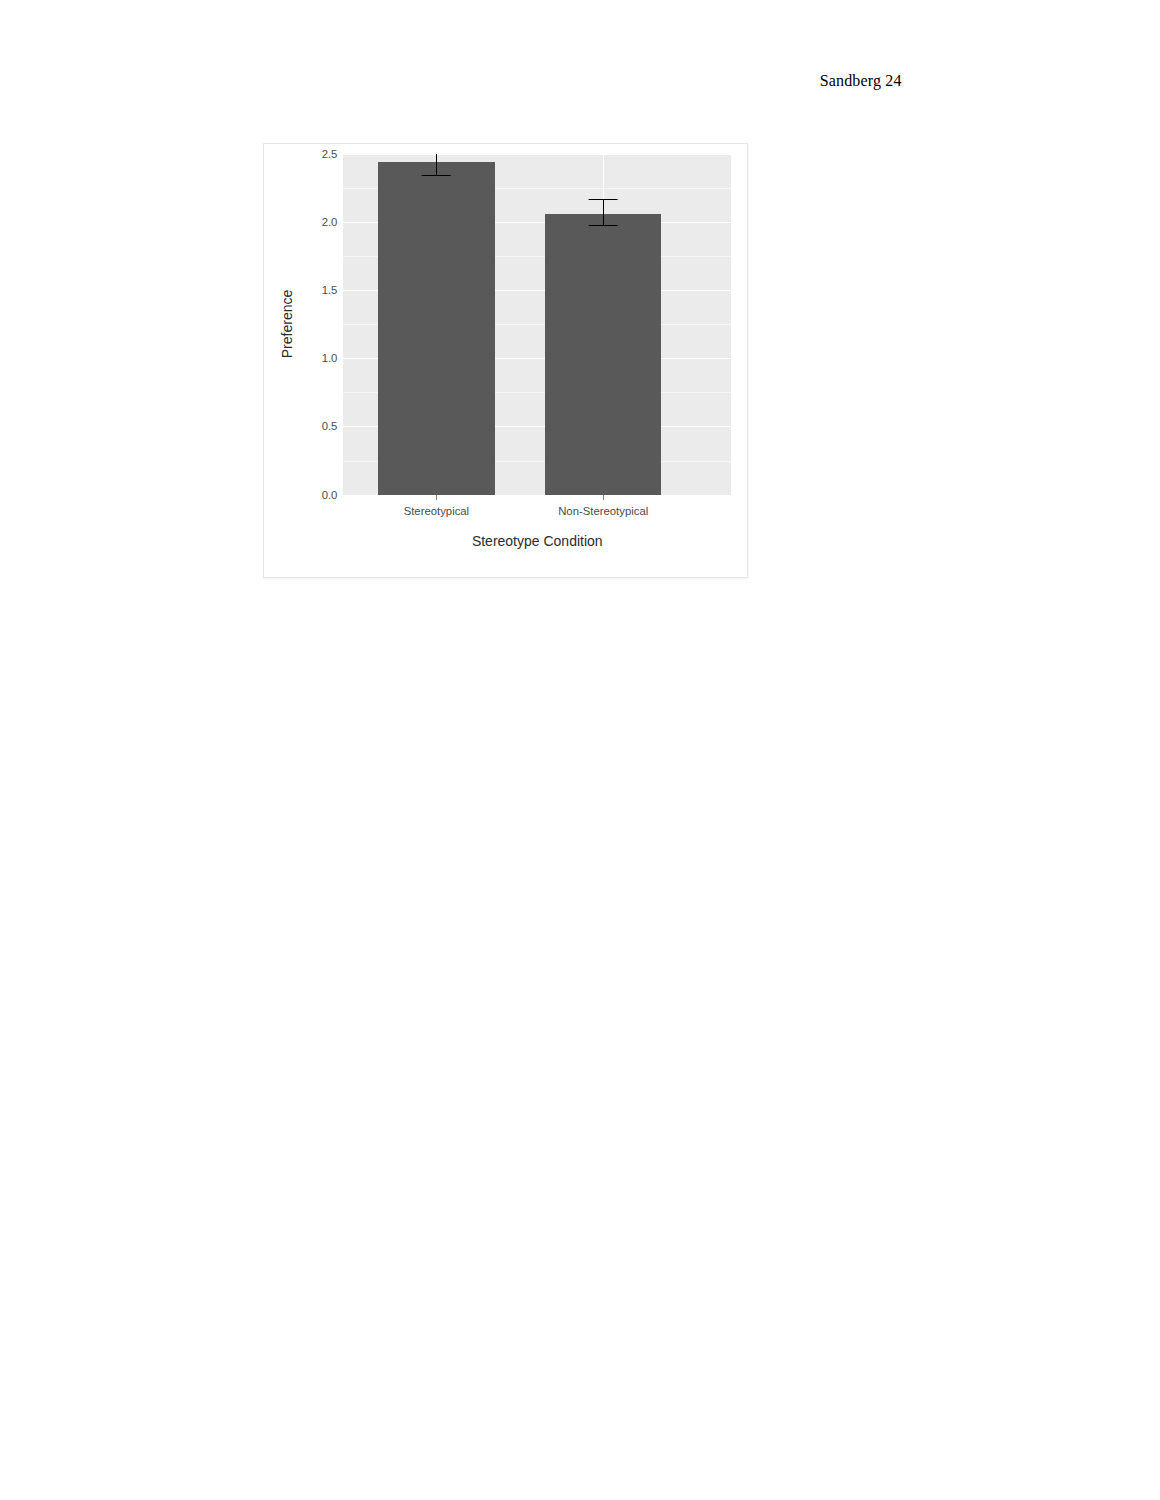Sandberg 24
Preference
0.0
0.5
1.0
1.5
2.0
2.5
Stereotypical
Non-Stereotypical
Stereotype Condition